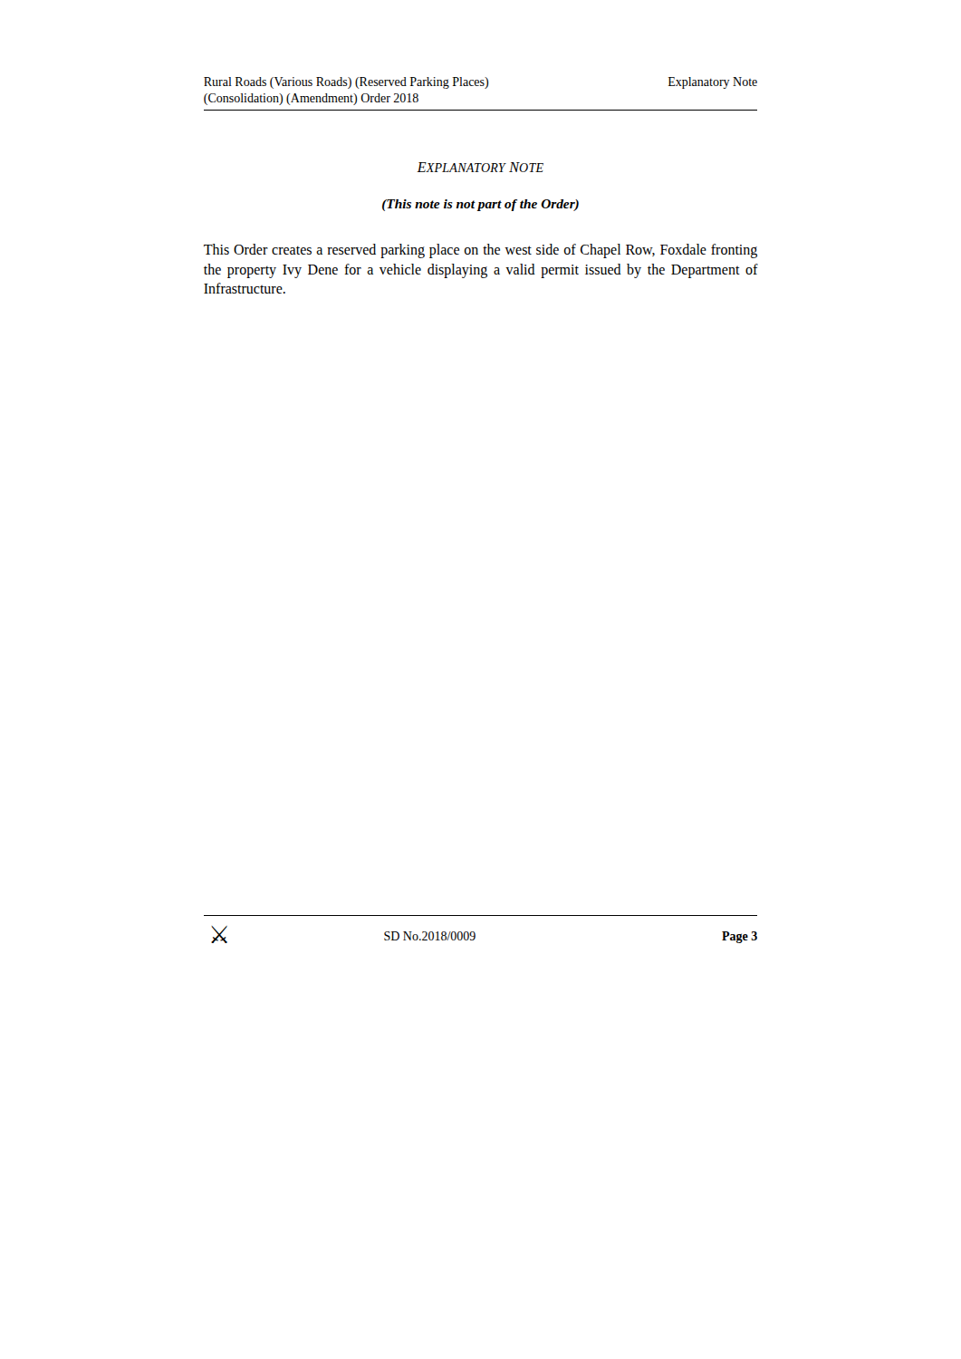| Rural Roads (Various Roads) (Reserved Parking Places) (Consolidation) (Amendment) Order 2018 | Explanatory Note |
EXPLANATORY NOTE
(This note is not part of the Order)
This Order creates a reserved parking place on the west side of Chapel Row, Foxdale fronting the property Ivy Dene for a vehicle displaying a valid permit issued by the Department of Infrastructure.
| ⚔ | SD No.2018/0009 | Page 3 |